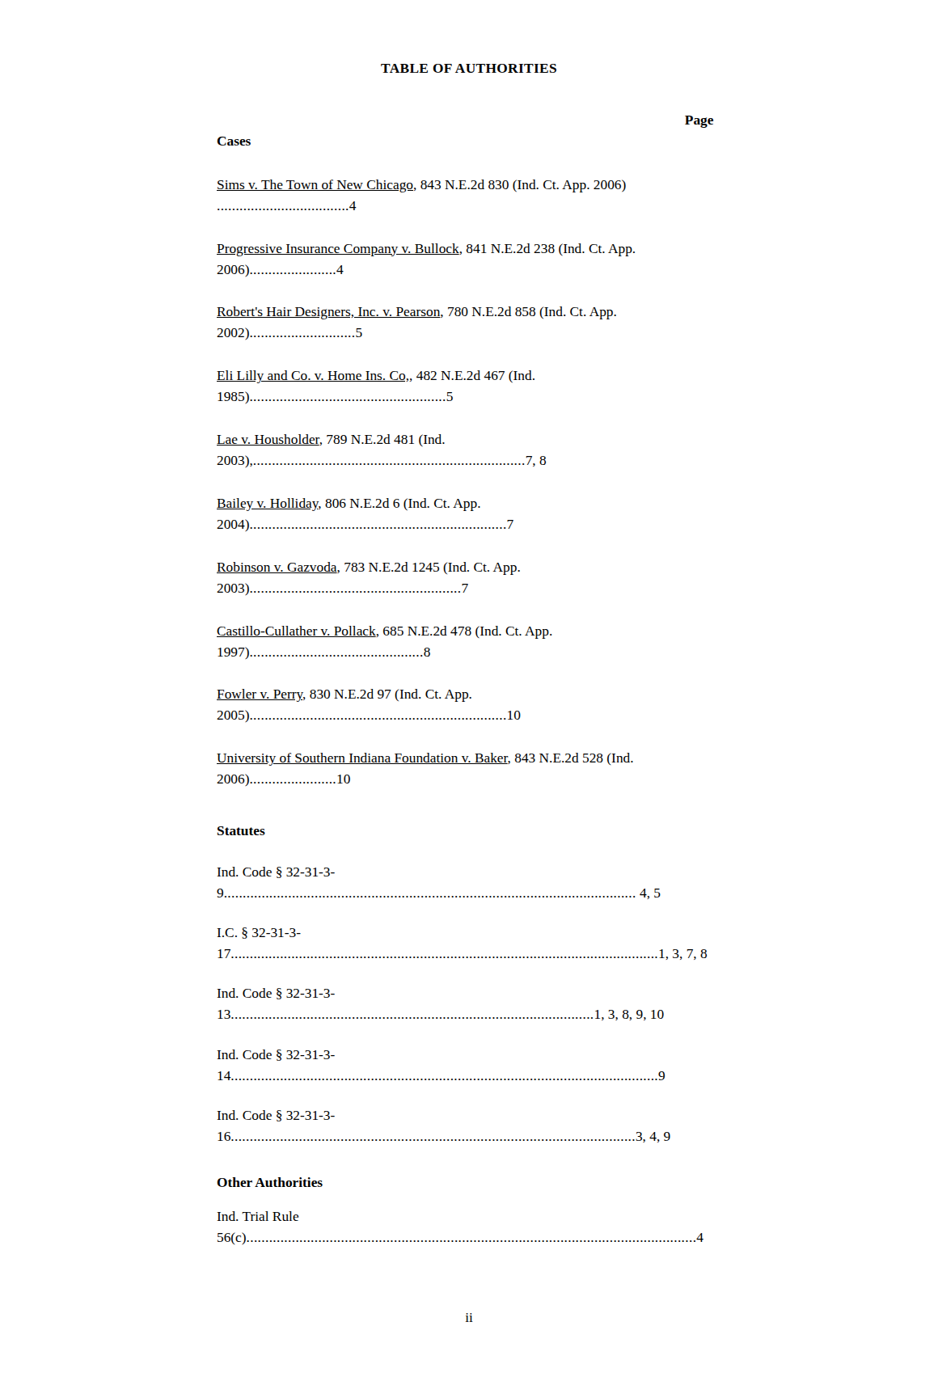TABLE OF AUTHORITIES
Page
Cases
Sims v. The Town of New Chicago, 843 N.E.2d 830 (Ind. Ct. App. 2006) ................................... 4
Progressive Insurance Company v. Bullock, 841 N.E.2d 238 (Ind. Ct. App. 2006)....................... 4
Robert's Hair Designers, Inc. v. Pearson, 780 N.E.2d 858 (Ind. Ct. App. 2002)............................ 5
Eli Lilly and Co. v. Home Ins. Co,, 482 N.E.2d 467 (Ind. 1985).................................................... 5
Lae v. Housholder, 789 N.E.2d 481 (Ind. 2003),........................................................................ 7, 8
Bailey v. Holliday, 806 N.E.2d 6 (Ind. Ct. App. 2004).................................................................... 7
Robinson v. Gazvoda, 783 N.E.2d 1245 (Ind. Ct. App. 2003)........................................................ 7
Castillo-Cullather v. Pollack, 685 N.E.2d 478 (Ind. Ct. App. 1997).............................................. 8
Fowler v. Perry, 830 N.E.2d 97 (Ind. Ct. App. 2005).................................................................... 10
University of Southern Indiana Foundation v. Baker, 843 N.E.2d 528 (Ind. 2006)....................... 10
Statutes
Ind. Code § 32-31-3-9............................................................................................................. 4, 5
I.C. § 32-31-3-17................................................................................................................. 1, 3, 7, 8
Ind. Code § 32-31-3-13................................................................................................ 1, 3, 8, 9, 10
Ind. Code § 32-31-3-14................................................................................................................. 9
Ind. Code § 32-31-3-16........................................................................................................... 3, 4, 9
Other Authorities
Ind. Trial Rule 56(c)....................................................................................................................... 4
ii